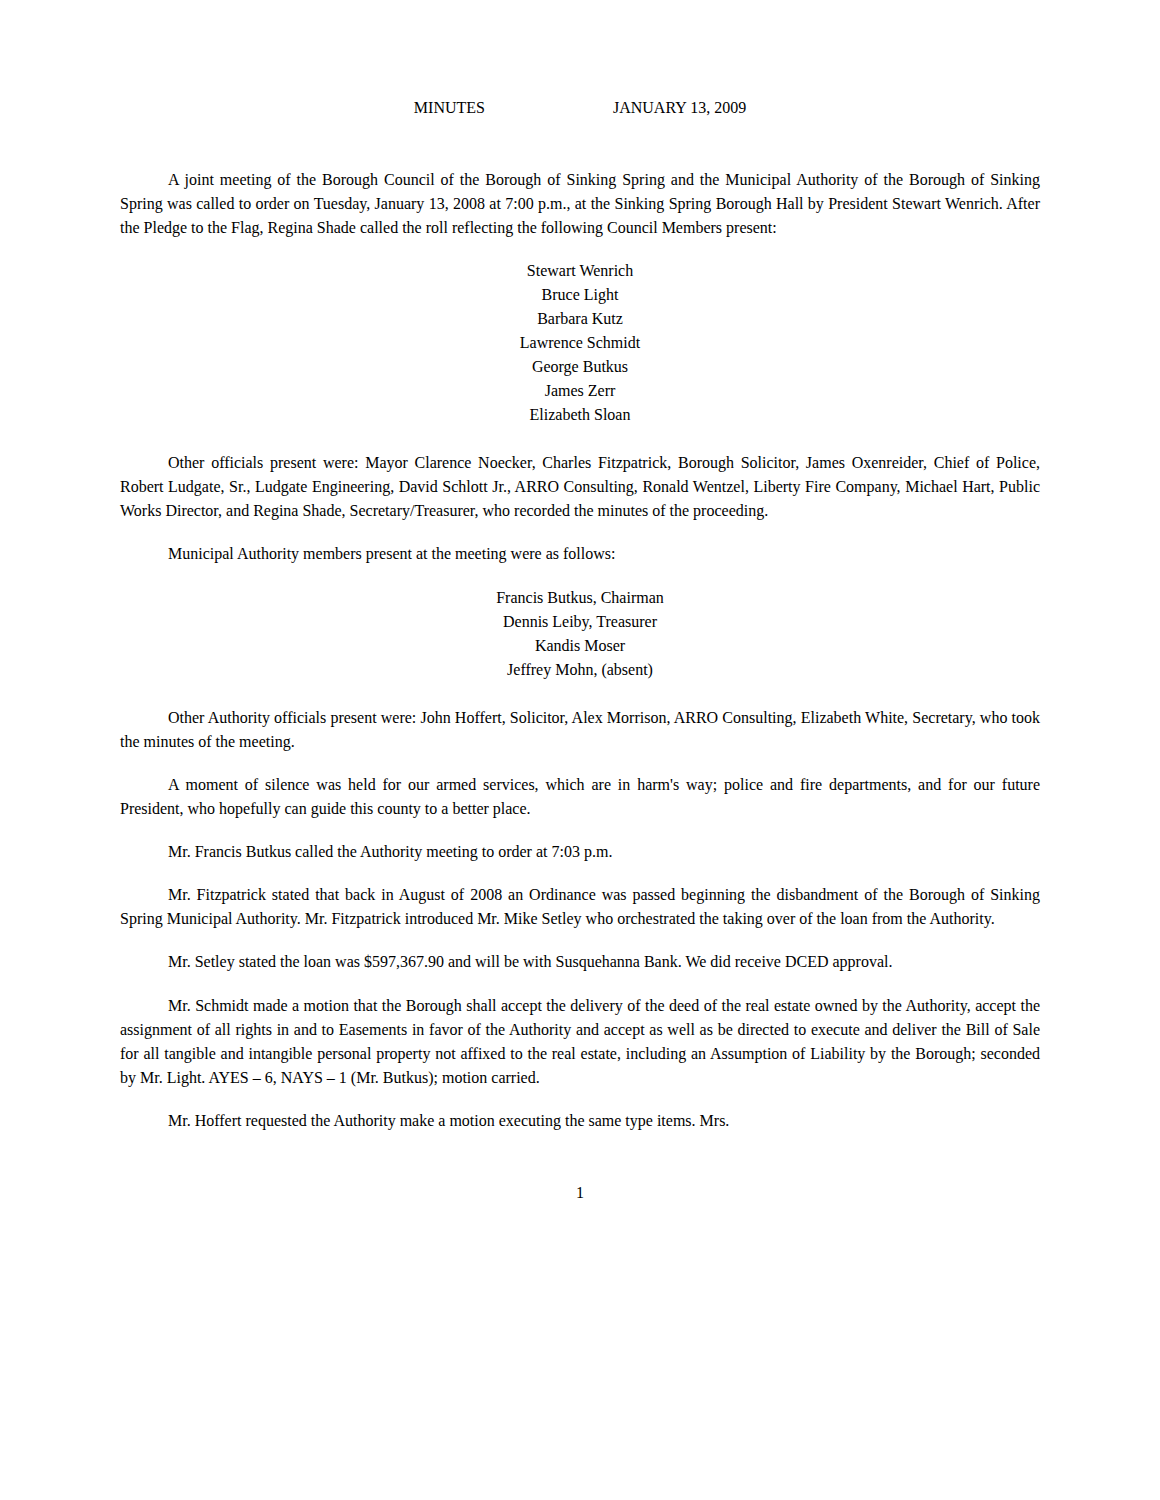MINUTES JANUARY 13, 2009
A joint meeting of the Borough Council of the Borough of Sinking Spring and the Municipal Authority of the Borough of Sinking Spring was called to order on Tuesday, January 13, 2008 at 7:00 p.m., at the Sinking Spring Borough Hall by President Stewart Wenrich. After the Pledge to the Flag, Regina Shade called the roll reflecting the following Council Members present:
Stewart Wenrich
Bruce Light
Barbara Kutz
Lawrence Schmidt
George Butkus
James Zerr
Elizabeth Sloan
Other officials present were: Mayor Clarence Noecker, Charles Fitzpatrick, Borough Solicitor, James Oxenreider, Chief of Police, Robert Ludgate, Sr., Ludgate Engineering, David Schlott Jr., ARRO Consulting, Ronald Wentzel, Liberty Fire Company, Michael Hart, Public Works Director, and Regina Shade, Secretary/Treasurer, who recorded the minutes of the proceeding.
Municipal Authority members present at the meeting were as follows:
Francis Butkus, Chairman
Dennis Leiby, Treasurer
Kandis Moser
Jeffrey Mohn, (absent)
Other Authority officials present were: John Hoffert, Solicitor, Alex Morrison, ARRO Consulting, Elizabeth White, Secretary, who took the minutes of the meeting.
A moment of silence was held for our armed services, which are in harm's way; police and fire departments, and for our future President, who hopefully can guide this county to a better place.
Mr. Francis Butkus called the Authority meeting to order at 7:03 p.m.
Mr. Fitzpatrick stated that back in August of 2008 an Ordinance was passed beginning the disbandment of the Borough of Sinking Spring Municipal Authority. Mr. Fitzpatrick introduced Mr. Mike Setley who orchestrated the taking over of the loan from the Authority.
Mr. Setley stated the loan was $597,367.90 and will be with Susquehanna Bank. We did receive DCED approval.
Mr. Schmidt made a motion that the Borough shall accept the delivery of the deed of the real estate owned by the Authority, accept the assignment of all rights in and to Easements in favor of the Authority and accept as well as be directed to execute and deliver the Bill of Sale for all tangible and intangible personal property not affixed to the real estate, including an Assumption of Liability by the Borough; seconded by Mr. Light. AYES – 6, NAYS – 1 (Mr. Butkus); motion carried.
Mr. Hoffert requested the Authority make a motion executing the same type items. Mrs.
1